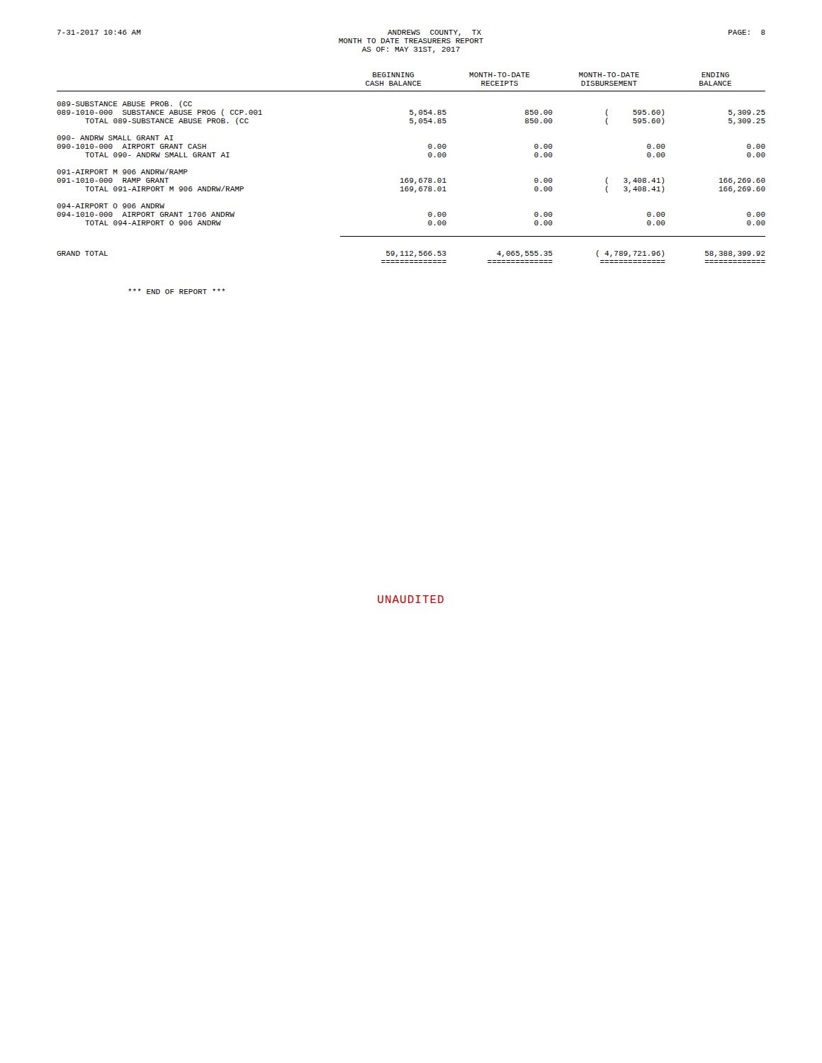7-31-2017 10:46 AM
ANDREWS COUNTY, TX
PAGE: 8
MONTH TO DATE TREASURERS REPORT
AS OF: MAY 31ST, 2017
| | BEGINNING | MONTH-TO-DATE | MONTH-TO-DATE | ENDING |
| --- | --- | --- | --- | --- |
| | CASH BALANCE | RECEIPTS | DISBURSEMENT | BALANCE |
| 089-SUBSTANCE ABUSE PROB. (CC | | | | |
| 089-1010-000 SUBSTANCE ABUSE PROG ( CCP.001 | 5,054.85 | 850.00 | ( 595.60) | 5,309.25 |
| TOTAL 089-SUBSTANCE ABUSE PROB. (CC | 5,054.85 | 850.00 | ( 595.60) | 5,309.25 |
| 090- ANDRW SMALL GRANT AI | | | | |
| 090-1010-000 AIRPORT GRANT CASH | 0.00 | 0.00 | 0.00 | 0.00 |
| TOTAL 090- ANDRW SMALL GRANT AI | 0.00 | 0.00 | 0.00 | 0.00 |
| 091-AIRPORT M 906 ANDRW/RAMP | | | | |
| 091-1010-000 RAMP GRANT | 169,678.01 | 0.00 | ( 3,408.41) | 166,269.60 |
| TOTAL 091-AIRPORT M 906 ANDRW/RAMP | 169,678.01 | 0.00 | ( 3,408.41) | 166,269.60 |
| 094-AIRPORT O 906 ANDRW | | | | |
| 094-1010-000 AIRPORT GRANT 1706 ANDRW | 0.00 | 0.00 | 0.00 | 0.00 |
| TOTAL 094-AIRPORT O 906 ANDRW | 0.00 | 0.00 | 0.00 | 0.00 |
| GRAND TOTAL | 59,112,566.53 | 4,065,555.35 | ( 4,789,721.96) | 58,388,399.92 |
| | ============== | ============== | ============== | ============= |
*** END OF REPORT ***
UNAUDITED